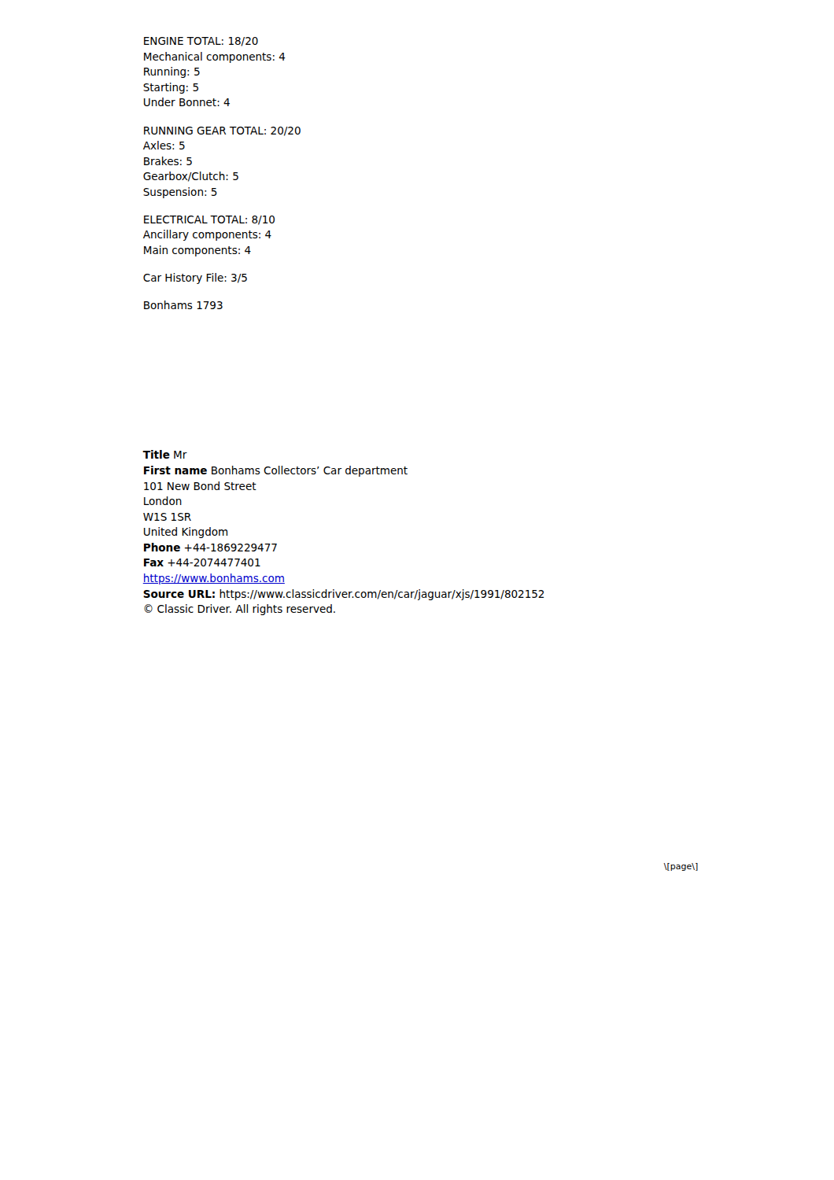ENGINE TOTAL: 18/20
Mechanical components: 4
Running: 5
Starting: 5
Under Bonnet: 4
RUNNING GEAR TOTAL: 20/20
Axles: 5
Brakes: 5
Gearbox/Clutch: 5
Suspension: 5
ELECTRICAL TOTAL: 8/10
Ancillary components: 4
Main components: 4
Car History File: 3/5
Bonhams 1793
Title Mr
First name Bonhams Collectors’ Car department
101 New Bond Street
London
W1S 1SR
United Kingdom
Phone +44-1869229477
Fax +44-2074477401
https://www.bonhams.com
Source URL: https://www.classicdriver.com/en/car/jaguar/xjs/1991/802152
© Classic Driver. All rights reserved.
\[page\]